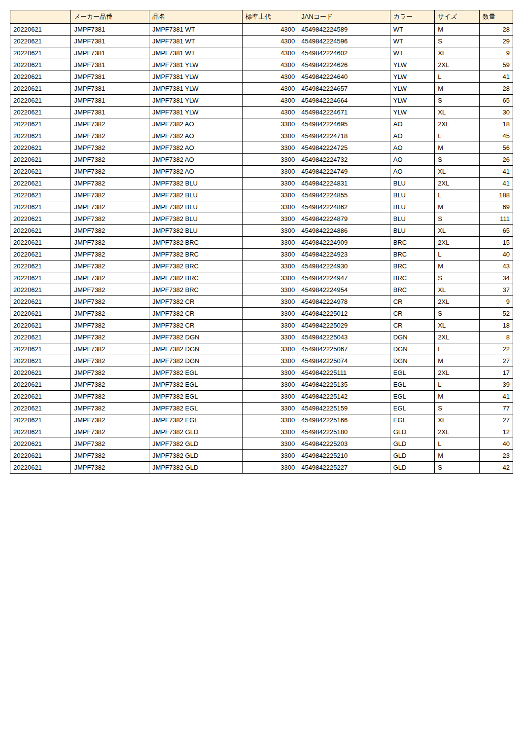| | メーカー品番 | 品名 | 標準上代 | JANコード | カラー | サイズ | 数量 |
| --- | --- | --- | --- | --- | --- | --- | --- |
| 20220621 | JMPF7381 | JMPF7381 WT | 4300 | 4549842224589 | WT | M | 28 |
| 20220621 | JMPF7381 | JMPF7381 WT | 4300 | 4549842224596 | WT | S | 29 |
| 20220621 | JMPF7381 | JMPF7381 WT | 4300 | 4549842224602 | WT | XL | 9 |
| 20220621 | JMPF7381 | JMPF7381 YLW | 4300 | 4549842224626 | YLW | 2XL | 59 |
| 20220621 | JMPF7381 | JMPF7381 YLW | 4300 | 4549842224640 | YLW | L | 41 |
| 20220621 | JMPF7381 | JMPF7381 YLW | 4300 | 4549842224657 | YLW | M | 28 |
| 20220621 | JMPF7381 | JMPF7381 YLW | 4300 | 4549842224664 | YLW | S | 65 |
| 20220621 | JMPF7381 | JMPF7381 YLW | 4300 | 4549842224671 | YLW | XL | 30 |
| 20220621 | JMPF7382 | JMPF7382 AO | 3300 | 4549842224695 | AO | 2XL | 18 |
| 20220621 | JMPF7382 | JMPF7382 AO | 3300 | 4549842224718 | AO | L | 45 |
| 20220621 | JMPF7382 | JMPF7382 AO | 3300 | 4549842224725 | AO | M | 56 |
| 20220621 | JMPF7382 | JMPF7382 AO | 3300 | 4549842224732 | AO | S | 26 |
| 20220621 | JMPF7382 | JMPF7382 AO | 3300 | 4549842224749 | AO | XL | 41 |
| 20220621 | JMPF7382 | JMPF7382 BLU | 3300 | 4549842224831 | BLU | 2XL | 41 |
| 20220621 | JMPF7382 | JMPF7382 BLU | 3300 | 4549842224855 | BLU | L | 188 |
| 20220621 | JMPF7382 | JMPF7382 BLU | 3300 | 4549842224862 | BLU | M | 69 |
| 20220621 | JMPF7382 | JMPF7382 BLU | 3300 | 4549842224879 | BLU | S | 111 |
| 20220621 | JMPF7382 | JMPF7382 BLU | 3300 | 4549842224886 | BLU | XL | 65 |
| 20220621 | JMPF7382 | JMPF7382 BRC | 3300 | 4549842224909 | BRC | 2XL | 15 |
| 20220621 | JMPF7382 | JMPF7382 BRC | 3300 | 4549842224923 | BRC | L | 40 |
| 20220621 | JMPF7382 | JMPF7382 BRC | 3300 | 4549842224930 | BRC | M | 43 |
| 20220621 | JMPF7382 | JMPF7382 BRC | 3300 | 4549842224947 | BRC | S | 34 |
| 20220621 | JMPF7382 | JMPF7382 BRC | 3300 | 4549842224954 | BRC | XL | 37 |
| 20220621 | JMPF7382 | JMPF7382 CR | 3300 | 4549842224978 | CR | 2XL | 9 |
| 20220621 | JMPF7382 | JMPF7382 CR | 3300 | 4549842225012 | CR | S | 52 |
| 20220621 | JMPF7382 | JMPF7382 CR | 3300 | 4549842225029 | CR | XL | 18 |
| 20220621 | JMPF7382 | JMPF7382 DGN | 3300 | 4549842225043 | DGN | 2XL | 8 |
| 20220621 | JMPF7382 | JMPF7382 DGN | 3300 | 4549842225067 | DGN | L | 22 |
| 20220621 | JMPF7382 | JMPF7382 DGN | 3300 | 4549842225074 | DGN | M | 27 |
| 20220621 | JMPF7382 | JMPF7382 EGL | 3300 | 4549842225111 | EGL | 2XL | 17 |
| 20220621 | JMPF7382 | JMPF7382 EGL | 3300 | 4549842225135 | EGL | L | 39 |
| 20220621 | JMPF7382 | JMPF7382 EGL | 3300 | 4549842225142 | EGL | M | 41 |
| 20220621 | JMPF7382 | JMPF7382 EGL | 3300 | 4549842225159 | EGL | S | 77 |
| 20220621 | JMPF7382 | JMPF7382 EGL | 3300 | 4549842225166 | EGL | XL | 27 |
| 20220621 | JMPF7382 | JMPF7382 GLD | 3300 | 4549842225180 | GLD | 2XL | 12 |
| 20220621 | JMPF7382 | JMPF7382 GLD | 3300 | 4549842225203 | GLD | L | 40 |
| 20220621 | JMPF7382 | JMPF7382 GLD | 3300 | 4549842225210 | GLD | M | 23 |
| 20220621 | JMPF7382 | JMPF7382 GLD | 3300 | 4549842225227 | GLD | S | 42 |